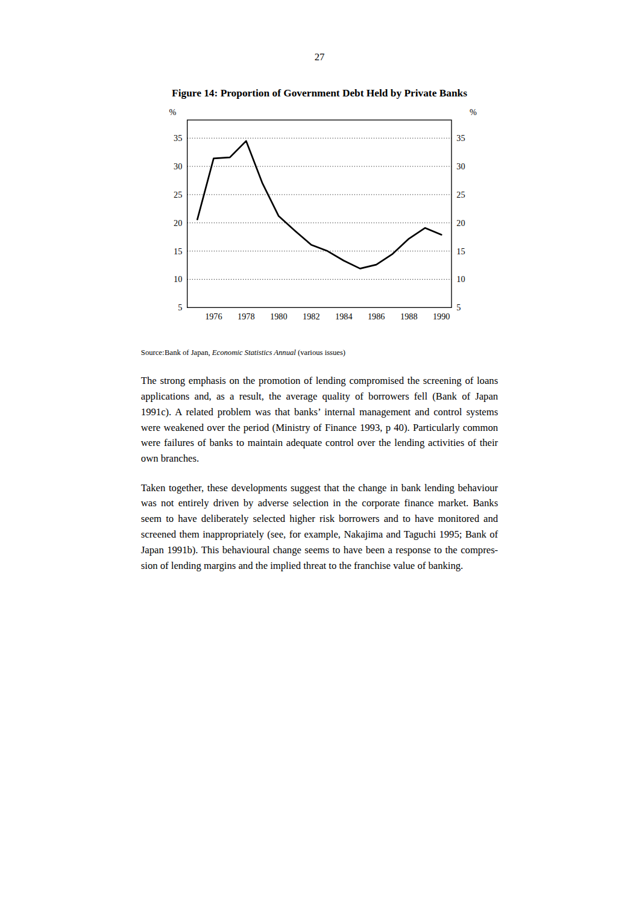27
Figure 14: Proportion of Government Debt Held by Private Banks
% % 35 30 25 20 15 10 5 35 30 25 20 15 10 5 1976 1978 1980 1982 1984 1986 1988 1990
Source: Bank of Japan, Economic Statistics Annual (various issues)
The strong emphasis on the promotion of lending compromised the screening of loans applications and, as a result, the average quality of borrowers fell (Bank of Japan 1991c). A related problem was that banks’ internal management and control systems were weakened over the period (Ministry of Finance 1993, p 40). Particularly common were failures of banks to maintain adequate control over the lending activities of their own branches.
Taken together, these developments suggest that the change in bank lending behaviour was not entirely driven by adverse selection in the corporate finance market. Banks seem to have deliberately selected higher risk borrowers and to have monitored and screened them inappropriately (see, for example, Nakajima and Taguchi 1995; Bank of Japan 1991b). This behavioural change seems to have been a response to the compression of lending margins and the implied threat to the franchise value of banking.